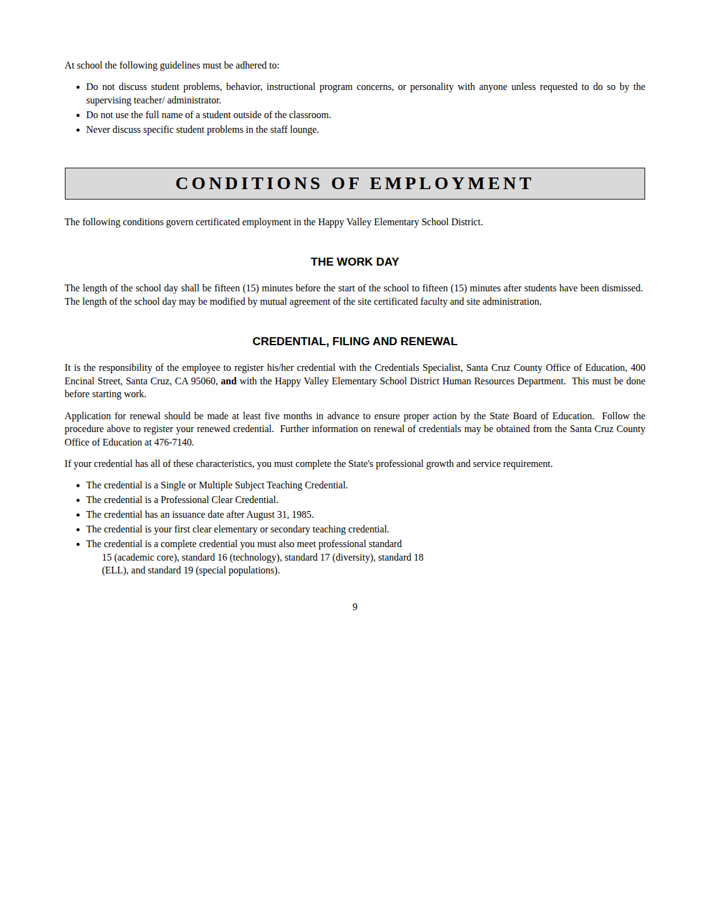At school the following guidelines must be adhered to:
Do not discuss student problems, behavior, instructional program concerns, or personality with anyone unless requested to do so by the supervising teacher/ administrator.
Do not use the full name of a student outside of the classroom.
Never discuss specific student problems in the staff lounge.
CONDITIONS OF EMPLOYMENT
The following conditions govern certificated employment in the Happy Valley Elementary School District.
THE WORK DAY
The length of the school day shall be fifteen (15) minutes before the start of the school to fifteen (15) minutes after students have been dismissed. The length of the school day may be modified by mutual agreement of the site certificated faculty and site administration.
CREDENTIAL, FILING AND RENEWAL
It is the responsibility of the employee to register his/her credential with the Credentials Specialist, Santa Cruz County Office of Education, 400 Encinal Street, Santa Cruz, CA 95060, and with the Happy Valley Elementary School District Human Resources Department. This must be done before starting work.
Application for renewal should be made at least five months in advance to ensure proper action by the State Board of Education. Follow the procedure above to register your renewed credential. Further information on renewal of credentials may be obtained from the Santa Cruz County Office of Education at 476-7140.
If your credential has all of these characteristics, you must complete the State's professional growth and service requirement.
The credential is a Single or Multiple Subject Teaching Credential.
The credential is a Professional Clear Credential.
The credential has an issuance date after August 31, 1985.
The credential is your first clear elementary or secondary teaching credential.
The credential is a complete credential you must also meet professional standard 15 (academic core), standard 16 (technology), standard 17 (diversity), standard 18 (ELL), and standard 19 (special populations).
9